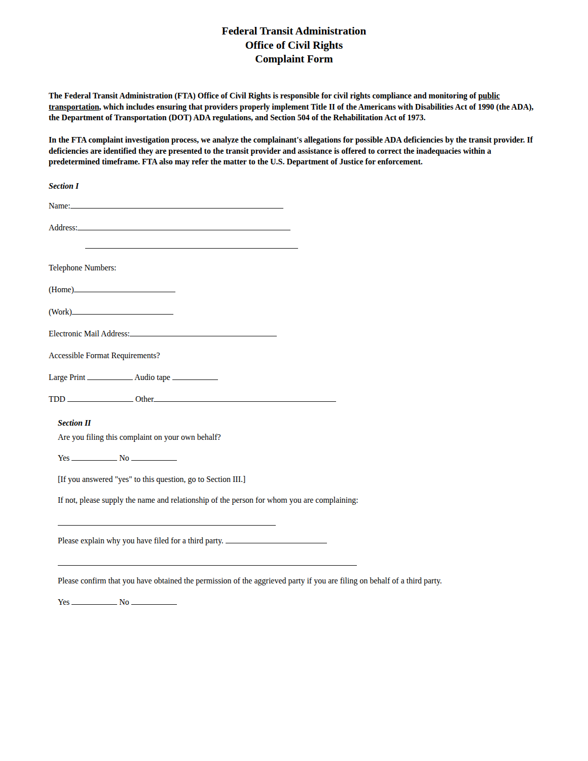Federal Transit Administration
Office of Civil Rights
Complaint Form
The Federal Transit Administration (FTA) Office of Civil Rights is responsible for civil rights compliance and monitoring of public transportation, which includes ensuring that providers properly implement Title II of the Americans with Disabilities Act of 1990 (the ADA), the Department of Transportation (DOT) ADA regulations, and Section 504 of the Rehabilitation Act of 1973.
In the FTA complaint investigation process, we analyze the complainant's allegations for possible ADA deficiencies by the transit provider. If deficiencies are identified they are presented to the transit provider and assistance is offered to correct the inadequacies within a predetermined timeframe. FTA also may refer the matter to the U.S. Department of Justice for enforcement.
Section I
Name:
Address:
Telephone Numbers:
(Home)
(Work)
Electronic Mail Address:
Accessible Format Requirements?
Large Print Audio tape
TDD Other
Section II
Are you filing this complaint on your own behalf?
Yes No
[If you answered "yes" to this question, go to Section III.]
If not, please supply the name and relationship of the person for whom you are complaining:
Please explain why you have filed for a third party.
Please confirm that you have obtained the permission of the aggrieved party if you are filing on behalf of a third party.
Yes No